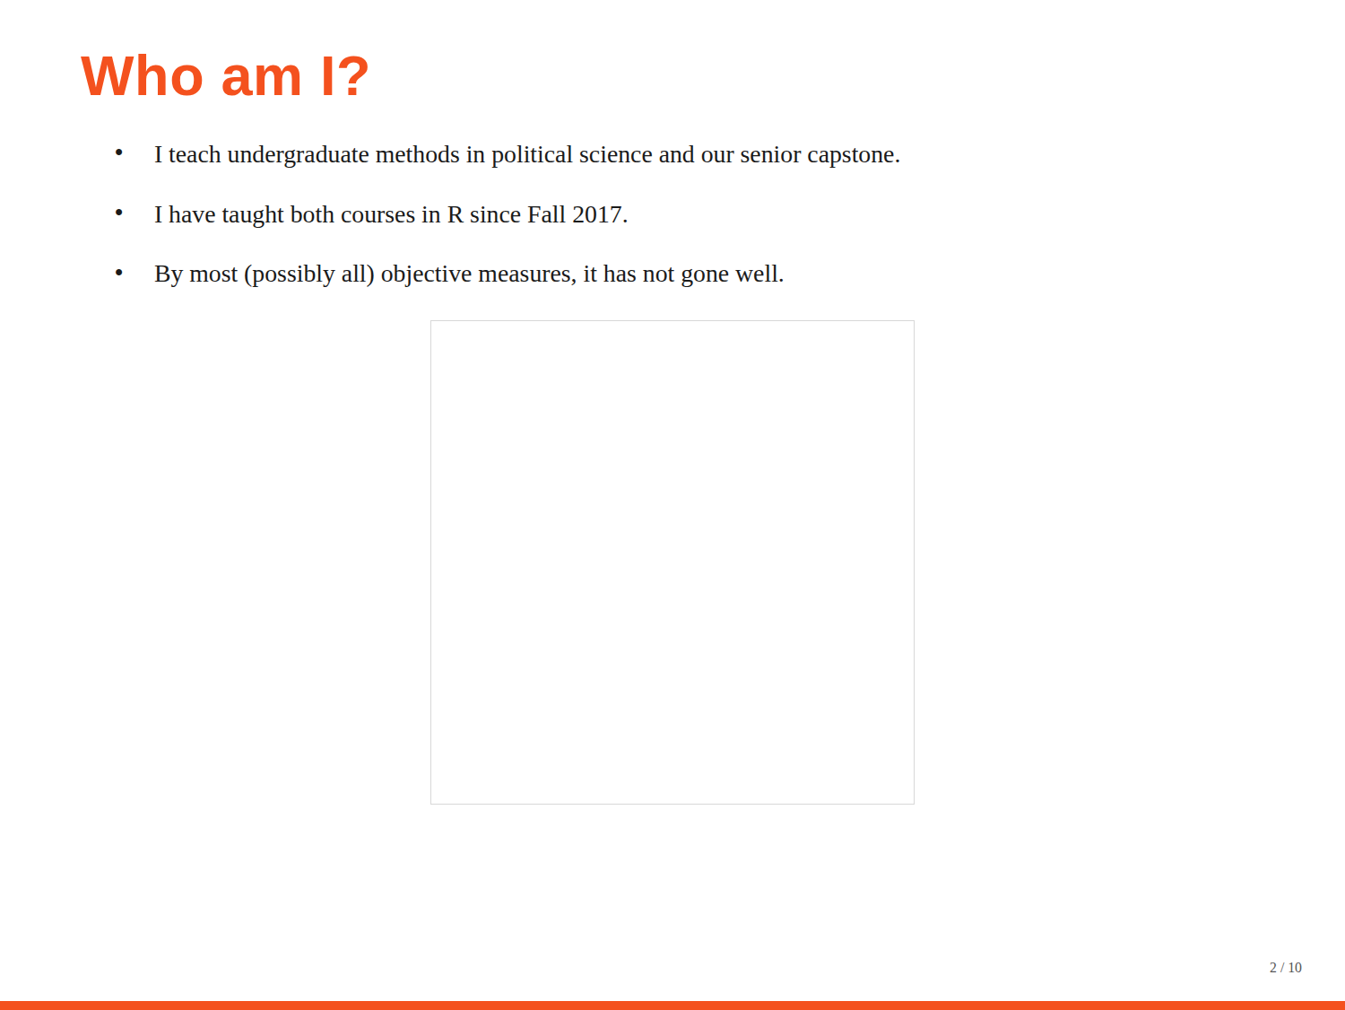Who am I?
I teach undergraduate methods in political science and our senior capstone.
I have taught both courses in R since Fall 2017.
By most (possibly all) objective measures, it has not gone well.
2 / 10